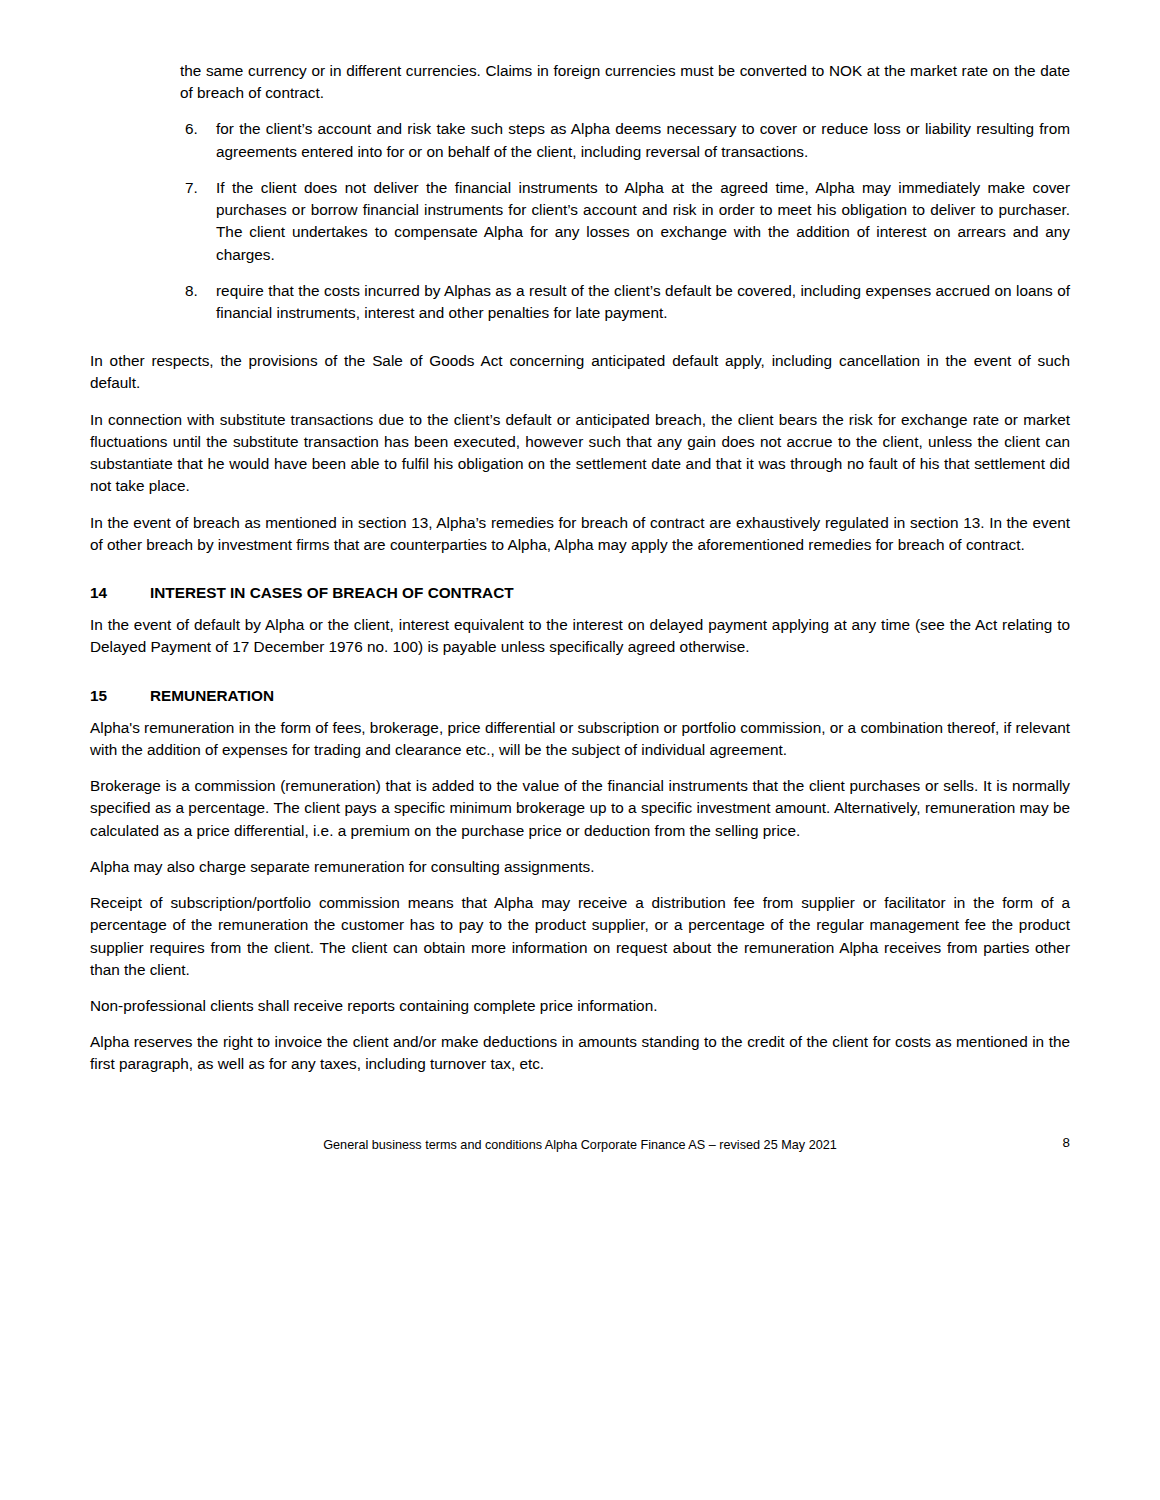the same currency or in different currencies. Claims in foreign currencies must be converted to NOK at the market rate on the date of breach of contract.
for the client’s account and risk take such steps as Alpha deems necessary to cover or reduce loss or liability resulting from agreements entered into for or on behalf of the client, including reversal of transactions.
If the client does not deliver the financial instruments to Alpha at the agreed time, Alpha may immediately make cover purchases or borrow financial instruments for client’s account and risk in order to meet his obligation to deliver to purchaser. The client undertakes to compensate Alpha for any losses on exchange with the addition of interest on arrears and any charges.
require that the costs incurred by Alphas as a result of the client’s default be covered, including expenses accrued on loans of financial instruments, interest and other penalties for late payment.
In other respects, the provisions of the Sale of Goods Act concerning anticipated default apply, including cancellation in the event of such default.
In connection with substitute transactions due to the client’s default or anticipated breach, the client bears the risk for exchange rate or market fluctuations until the substitute transaction has been executed, however such that any gain does not accrue to the client, unless the client can substantiate that he would have been able to fulfil his obligation on the settlement date and that it was through no fault of his that settlement did not take place.
In the event of breach as mentioned in section 13, Alpha’s remedies for breach of contract are exhaustively regulated in section 13. In the event of other breach by investment firms that are counterparties to Alpha, Alpha may apply the aforementioned remedies for breach of contract.
14 INTEREST IN CASES OF BREACH OF CONTRACT
In the event of default by Alpha or the client, interest equivalent to the interest on delayed payment applying at any time (see the Act relating to Delayed Payment of 17 December 1976 no. 100) is payable unless specifically agreed otherwise.
15 REMUNERATION
Alpha's remuneration in the form of fees, brokerage, price differential or subscription or portfolio commission, or a combination thereof, if relevant with the addition of expenses for trading and clearance etc., will be the subject of individual agreement.
Brokerage is a commission (remuneration) that is added to the value of the financial instruments that the client purchases or sells. It is normally specified as a percentage. The client pays a specific minimum brokerage up to a specific investment amount. Alternatively, remuneration may be calculated as a price differential, i.e. a premium on the purchase price or deduction from the selling price.
Alpha may also charge separate remuneration for consulting assignments.
Receipt of subscription/portfolio commission means that Alpha may receive a distribution fee from supplier or facilitator in the form of a percentage of the remuneration the customer has to pay to the product supplier, or a percentage of the regular management fee the product supplier requires from the client. The client can obtain more information on request about the remuneration Alpha receives from parties other than the client.
Non-professional clients shall receive reports containing complete price information.
Alpha reserves the right to invoice the client and/or make deductions in amounts standing to the credit of the client for costs as mentioned in the first paragraph, as well as for any taxes, including turnover tax, etc.
General business terms and conditions Alpha Corporate Finance AS – revised 25 May 2021 8